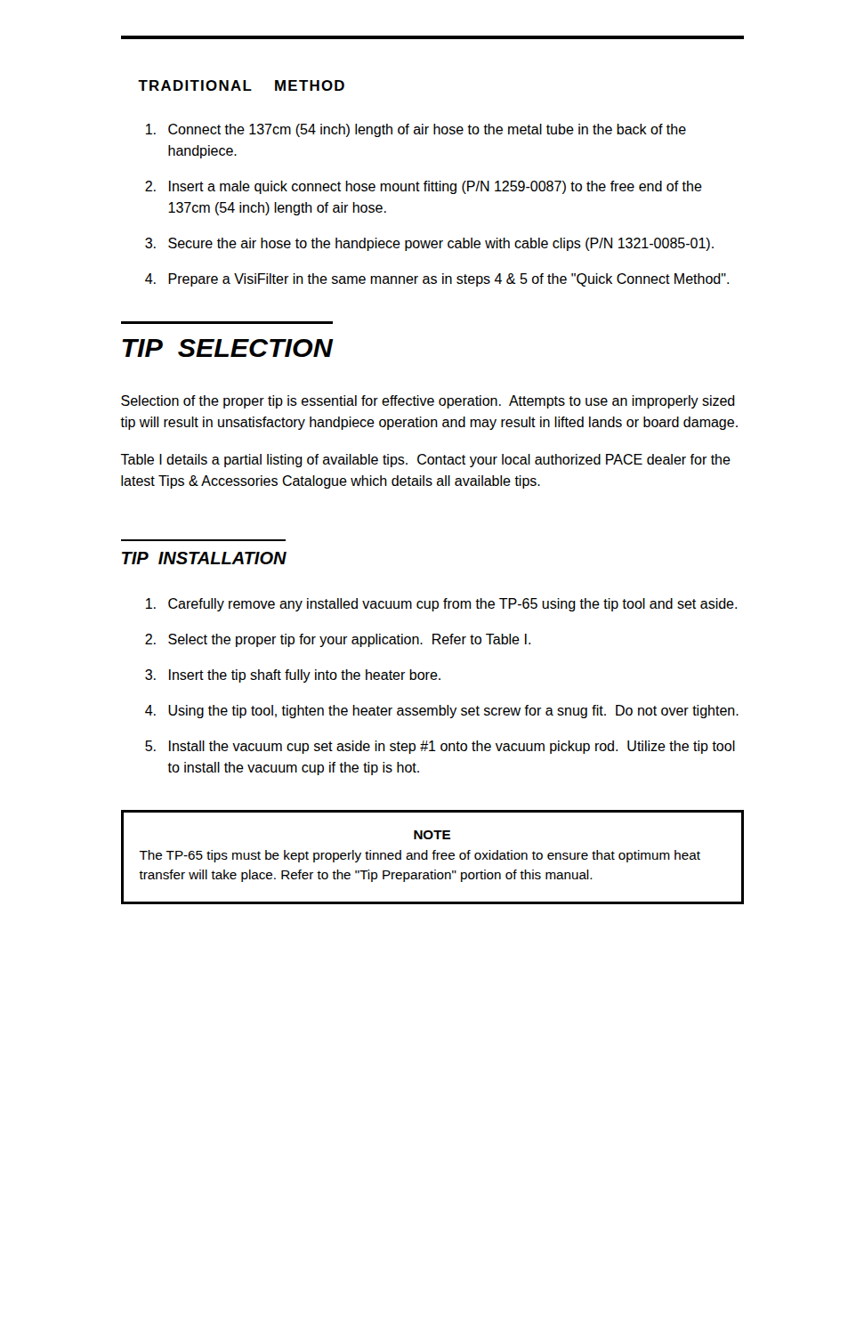TRADITIONAL METHOD
Connect the 137cm (54 inch) length of air hose to the metal tube in the back of the handpiece.
Insert a male quick connect hose mount fitting (P/N 1259-0087) to the free end of the 137cm (54 inch) length of air hose.
Secure the air hose to the handpiece power cable with cable clips (P/N 1321-0085-01).
Prepare a VisiFilter in the same manner as in steps 4 & 5 of the "Quick Connect Method".
TIP SELECTION
Selection of the proper tip is essential for effective operation. Attempts to use an improperly sized tip will result in unsatisfactory handpiece operation and may result in lifted lands or board damage.
Table I details a partial listing of available tips. Contact your local authorized PACE dealer for the latest Tips & Accessories Catalogue which details all available tips.
TIP INSTALLATION
Carefully remove any installed vacuum cup from the TP-65 using the tip tool and set aside.
Select the proper tip for your application. Refer to Table I.
Insert the tip shaft fully into the heater bore.
Using the tip tool, tighten the heater assembly set screw for a snug fit. Do not over tighten.
Install the vacuum cup set aside in step #1 onto the vacuum pickup rod. Utilize the tip tool to install the vacuum cup if the tip is hot.
NOTE
The TP-65 tips must be kept properly tinned and free of oxidation to ensure that optimum heat transfer will take place. Refer to the "Tip Preparation" portion of this manual.